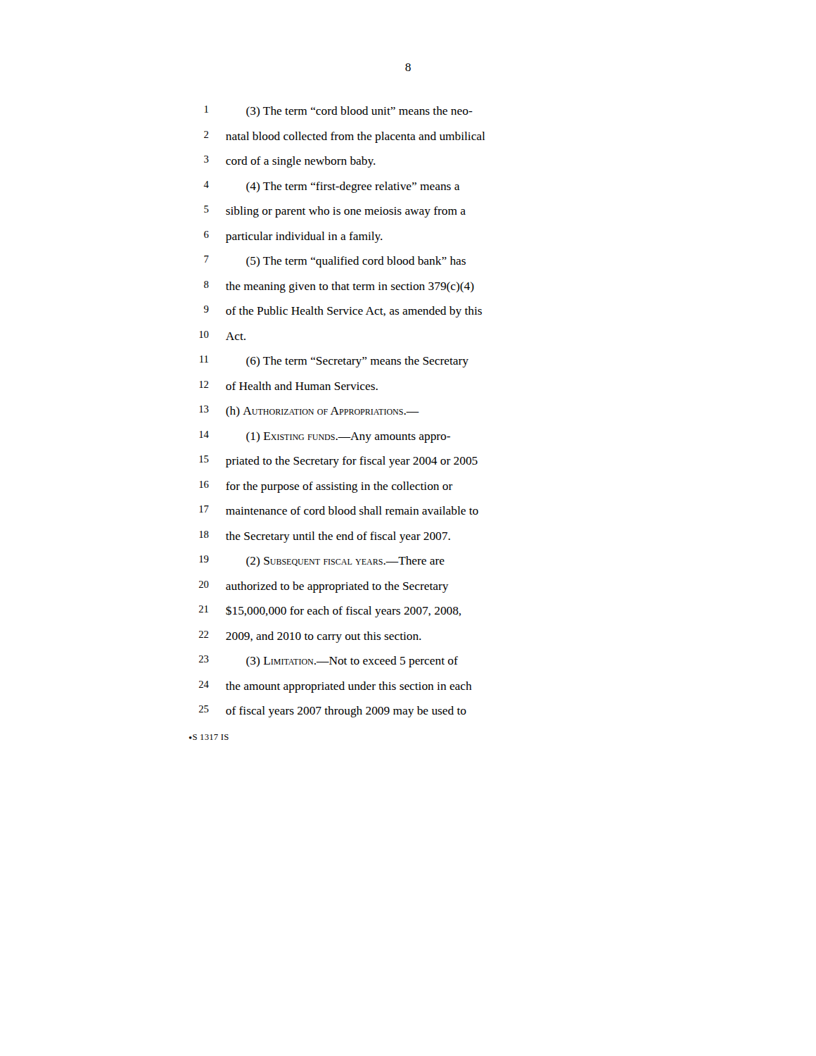8
(3) The term “cord blood unit” means the neo-
natal blood collected from the placenta and umbilical
cord of a single newborn baby.
(4) The term “first-degree relative” means a
sibling or parent who is one meiosis away from a
particular individual in a family.
(5) The term “qualified cord blood bank” has
the meaning given to that term in section 379(c)(4)
of the Public Health Service Act, as amended by this
Act.
(6) The term “Secretary” means the Secretary
of Health and Human Services.
(h) Authorization of Appropriations.—
(1) Existing funds.—Any amounts appro-
priated to the Secretary for fiscal year 2004 or 2005
for the purpose of assisting in the collection or
maintenance of cord blood shall remain available to
the Secretary until the end of fiscal year 2007.
(2) Subsequent fiscal years.—There are
authorized to be appropriated to the Secretary
$15,000,000 for each of fiscal years 2007, 2008,
2009, and 2010 to carry out this section.
(3) Limitation.—Not to exceed 5 percent of
the amount appropriated under this section in each
of fiscal years 2007 through 2009 may be used to
•S 1317 IS